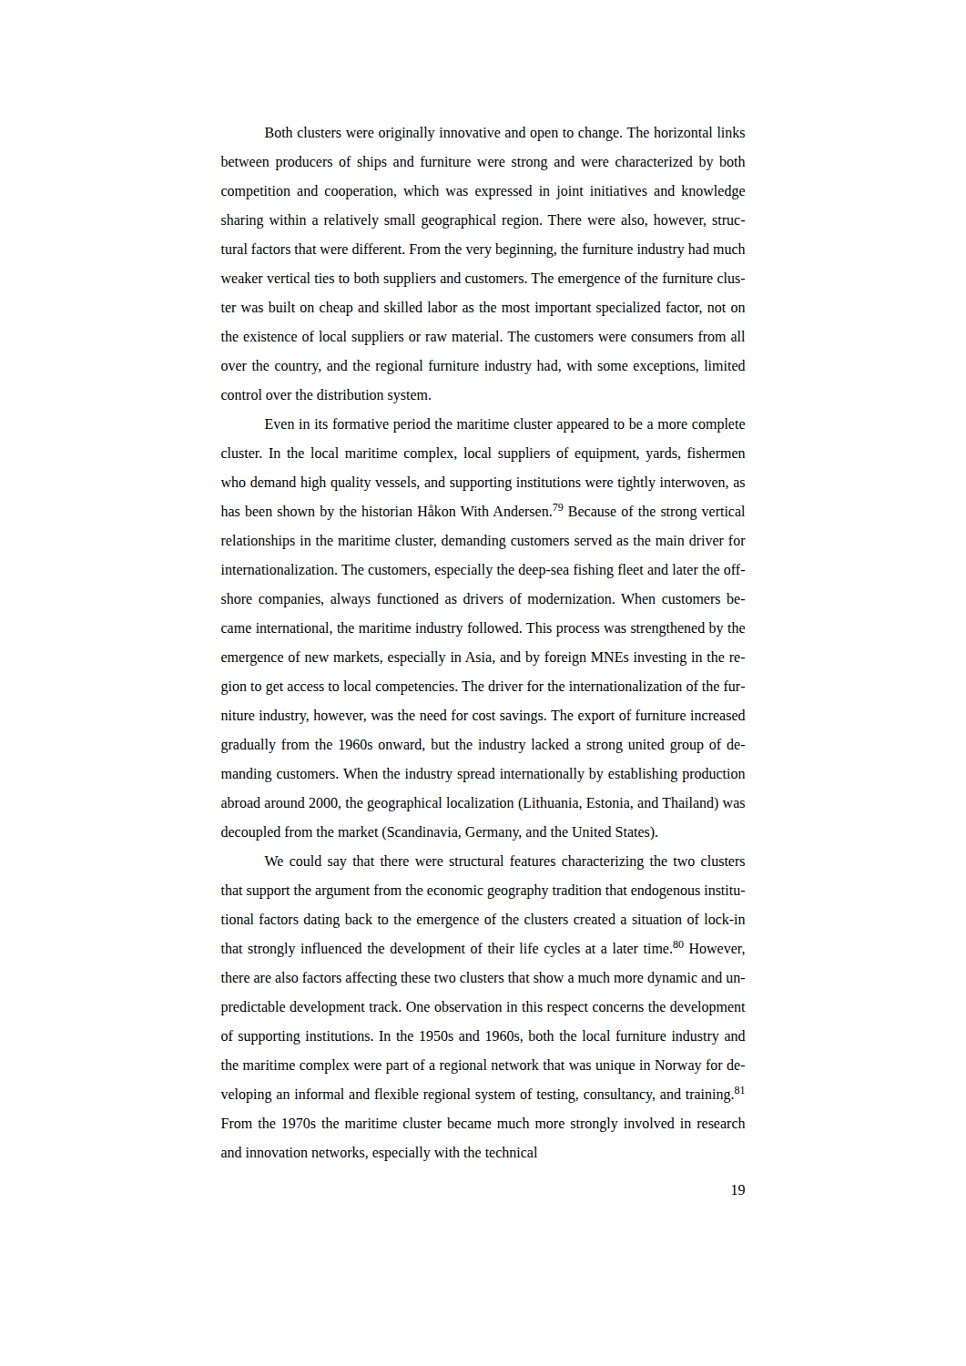Both clusters were originally innovative and open to change. The horizontal links between producers of ships and furniture were strong and were characterized by both competition and cooperation, which was expressed in joint initiatives and knowledge sharing within a relatively small geographical region. There were also, however, structural factors that were different. From the very beginning, the furniture industry had much weaker vertical ties to both suppliers and customers. The emergence of the furniture cluster was built on cheap and skilled labor as the most important specialized factor, not on the existence of local suppliers or raw material. The customers were consumers from all over the country, and the regional furniture industry had, with some exceptions, limited control over the distribution system.
Even in its formative period the maritime cluster appeared to be a more complete cluster. In the local maritime complex, local suppliers of equipment, yards, fishermen who demand high quality vessels, and supporting institutions were tightly interwoven, as has been shown by the historian Håkon With Andersen.79 Because of the strong vertical relationships in the maritime cluster, demanding customers served as the main driver for internationalization. The customers, especially the deep-sea fishing fleet and later the offshore companies, always functioned as drivers of modernization. When customers became international, the maritime industry followed. This process was strengthened by the emergence of new markets, especially in Asia, and by foreign MNEs investing in the region to get access to local competencies. The driver for the internationalization of the furniture industry, however, was the need for cost savings. The export of furniture increased gradually from the 1960s onward, but the industry lacked a strong united group of demanding customers. When the industry spread internationally by establishing production abroad around 2000, the geographical localization (Lithuania, Estonia, and Thailand) was decoupled from the market (Scandinavia, Germany, and the United States).
We could say that there were structural features characterizing the two clusters that support the argument from the economic geography tradition that endogenous institutional factors dating back to the emergence of the clusters created a situation of lock-in that strongly influenced the development of their life cycles at a later time.80 However, there are also factors affecting these two clusters that show a much more dynamic and unpredictable development track. One observation in this respect concerns the development of supporting institutions. In the 1950s and 1960s, both the local furniture industry and the maritime complex were part of a regional network that was unique in Norway for developing an informal and flexible regional system of testing, consultancy, and training.81 From the 1970s the maritime cluster became much more strongly involved in research and innovation networks, especially with the technical
19